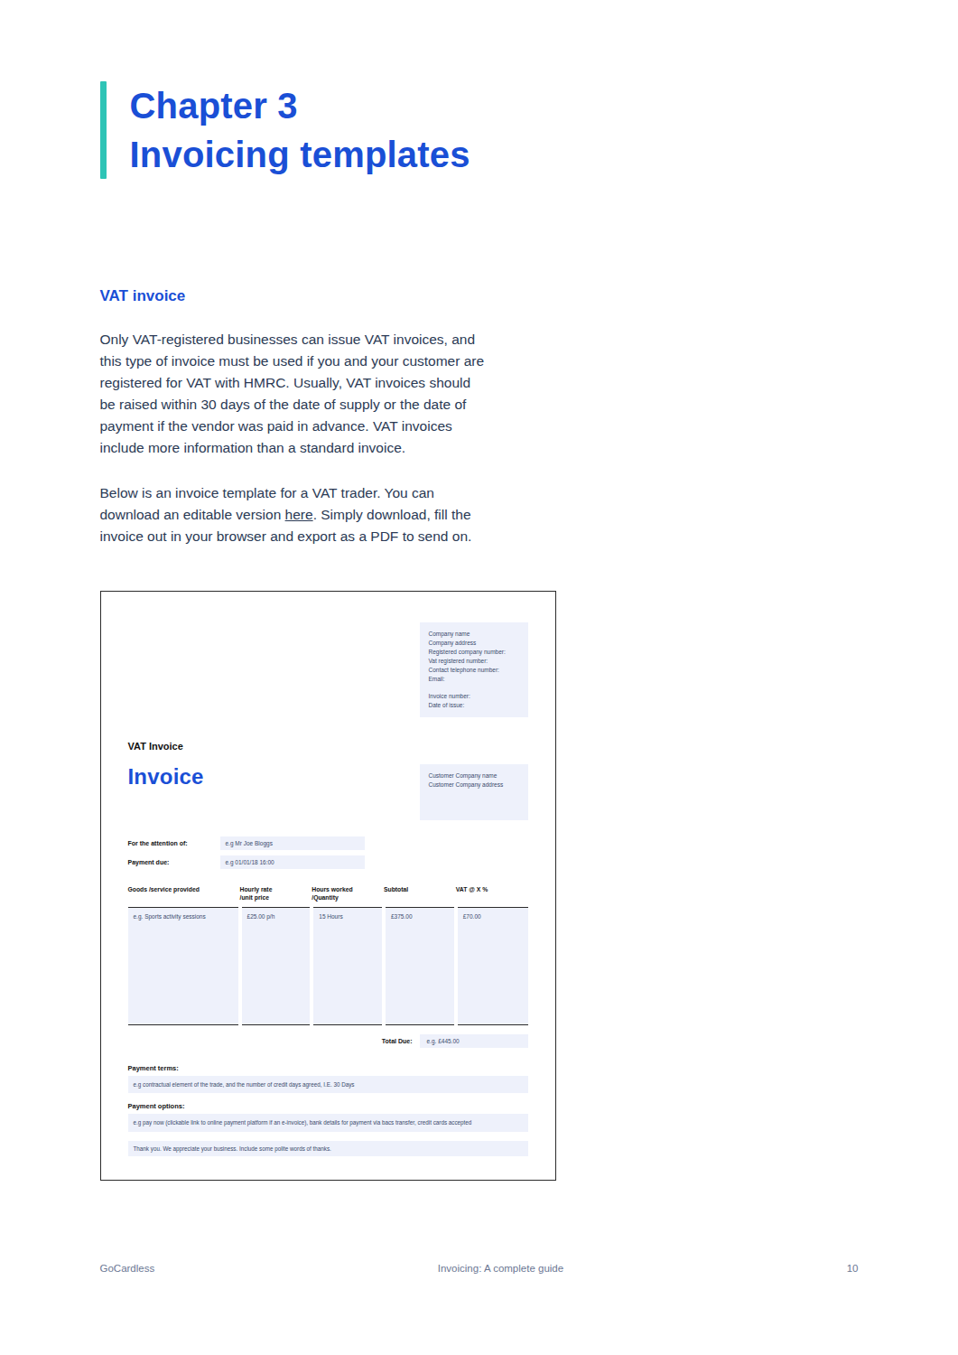Chapter 3 Invoicing templates
VAT invoice
Only VAT-registered businesses can issue VAT invoices, and this type of invoice must be used if you and your customer are registered for VAT with HMRC. Usually, VAT invoices should be raised within 30 days of the date of supply or the date of payment if the vendor was paid in advance. VAT invoices include more information than a standard invoice.
Below is an invoice template for a VAT trader. You can download an editable version here. Simply download, fill the invoice out in your browser and export as a PDF to send on.
Company name
Company address
Registered company number:
Vat registered number:
Contact telephone number:
Email: Invoice number:
Date of issue:
VAT Invoice
Invoice
Customer Company name
Customer Company address
For the attention of: e.g Mr Joe Bloggs
Payment due: e.g 01/01/18 16:00
| Goods /service provided | Hourly rate /unit price | Hours worked /Quantity | Subtotal | VAT @ X % |
| --- | --- | --- | --- | --- |
| e.g. Sports activity sessions | £25.00 p/h | 15 Hours | £375.00 | £70.00 |
Total Due: e.g. £445.00
Payment terms:
e.g contractual element of the trade, and the number of credit days agreed, I.E. 30 Days
Payment options:
e.g pay now (clickable link to online payment platform if an e-invoice), bank details for payment via bacs transfer, credit cards accepted
Thank you. We appreciate your business. Include some polite words of thanks.
GoCardless Invoicing: A complete guide 10